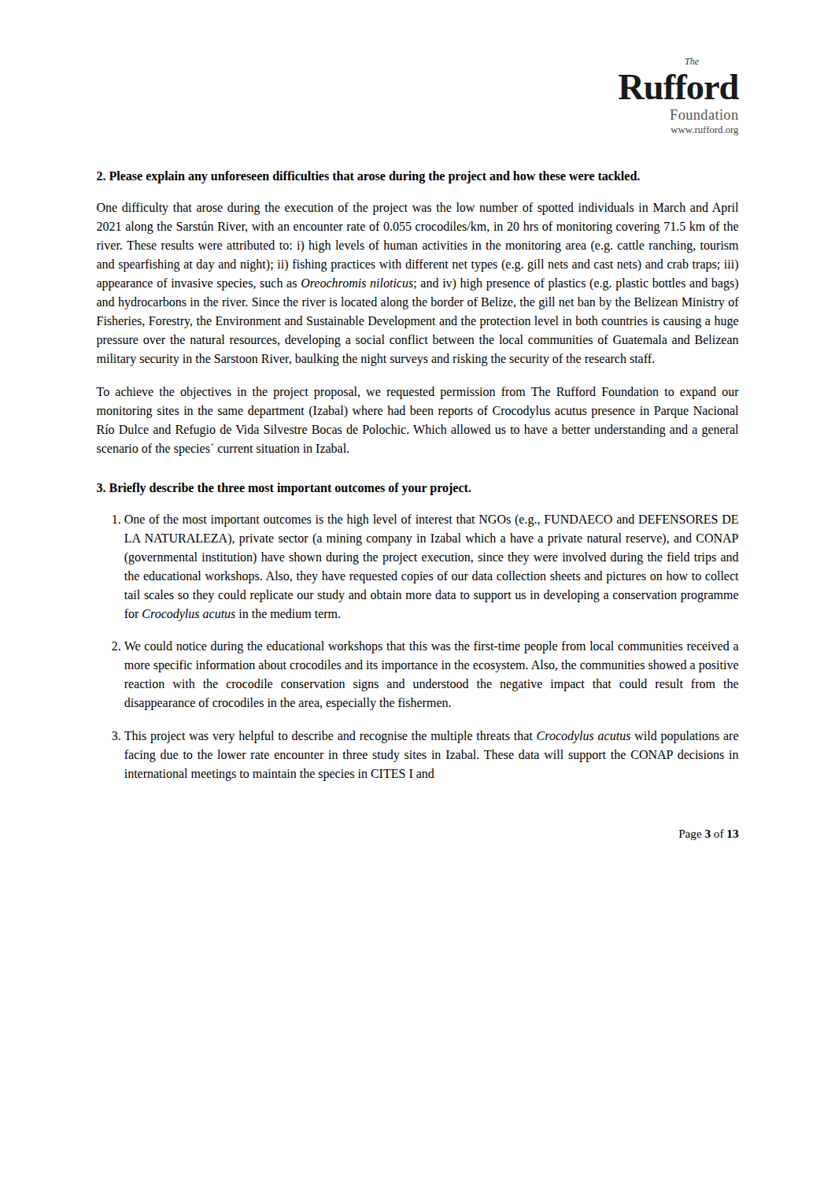The Rufford Foundation www.rufford.org
2. Please explain any unforeseen difficulties that arose during the project and how these were tackled.
One difficulty that arose during the execution of the project was the low number of spotted individuals in March and April 2021 along the Sarstún River, with an encounter rate of 0.055 crocodiles/km, in 20 hrs of monitoring covering 71.5 km of the river. These results were attributed to: i) high levels of human activities in the monitoring area (e.g. cattle ranching, tourism and spearfishing at day and night); ii) fishing practices with different net types (e.g. gill nets and cast nets) and crab traps; iii) appearance of invasive species, such as Oreochromis niloticus; and iv) high presence of plastics (e.g. plastic bottles and bags) and hydrocarbons in the river. Since the river is located along the border of Belize, the gill net ban by the Belizean Ministry of Fisheries, Forestry, the Environment and Sustainable Development and the protection level in both countries is causing a huge pressure over the natural resources, developing a social conflict between the local communities of Guatemala and Belizean military security in the Sarstoon River, baulking the night surveys and risking the security of the research staff.
To achieve the objectives in the project proposal, we requested permission from The Rufford Foundation to expand our monitoring sites in the same department (Izabal) where had been reports of Crocodylus acutus presence in Parque Nacional Río Dulce and Refugio de Vida Silvestre Bocas de Polochic. Which allowed us to have a better understanding and a general scenario of the species´ current situation in Izabal.
3. Briefly describe the three most important outcomes of your project.
One of the most important outcomes is the high level of interest that NGOs (e.g., FUNDAECO and DEFENSORES DE LA NATURALEZA), private sector (a mining company in Izabal which a have a private natural reserve), and CONAP (governmental institution) have shown during the project execution, since they were involved during the field trips and the educational workshops. Also, they have requested copies of our data collection sheets and pictures on how to collect tail scales so they could replicate our study and obtain more data to support us in developing a conservation programme for Crocodylus acutus in the medium term.
We could notice during the educational workshops that this was the first-time people from local communities received a more specific information about crocodiles and its importance in the ecosystem. Also, the communities showed a positive reaction with the crocodile conservation signs and understood the negative impact that could result from the disappearance of crocodiles in the area, especially the fishermen.
This project was very helpful to describe and recognise the multiple threats that Crocodylus acutus wild populations are facing due to the lower rate encounter in three study sites in Izabal. These data will support the CONAP decisions in international meetings to maintain the species in CITES I and
Page 3 of 13